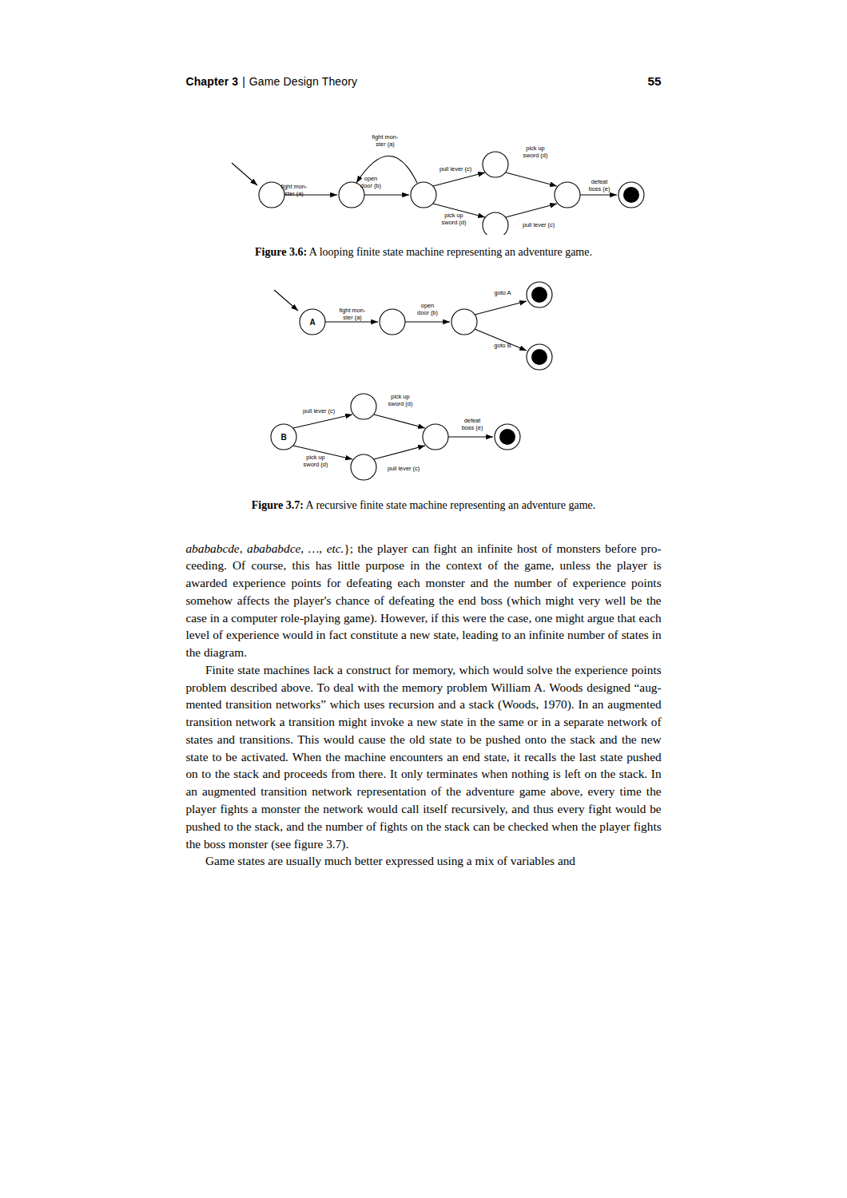Chapter 3|Game Design Theory
55
fight mon- ster (a) open door (b) fight mon- ster (a) pull lever (c) pick up sword (d) pick up sword (d) pull lever (c) defeat boss (e)
Figure 3.6: A looping finite state machine representing an adventure game.
A fight mon- ster (a) open door (b) goto A goto B B pull lever (c) pick up sword (d) pick up sword (d) pull lever (c) defeat boss (e)
Figure 3.7: A recursive finite state machine representing an adventure game.
abababcde, abababdce, …, etc.}; the player can fight an infinite host of monsters before proceeding. Of course, this has little purpose in the context of the game, unless the player is awarded experience points for defeating each monster and the number of experience points somehow affects the player's chance of defeating the end boss (which might very well be the case in a computer role-playing game). However, if this were the case, one might argue that each level of experience would in fact constitute a new state, leading to an infinite number of states in the diagram.
Finite state machines lack a construct for memory, which would solve the experience points problem described above. To deal with the memory problem William A. Woods designed “augmented transition networks” which uses recursion and a stack (Woods, 1970). In an augmented transition network a transition might invoke a new state in the same or in a separate network of states and transitions. This would cause the old state to be pushed onto the stack and the new state to be activated. When the machine encounters an end state, it recalls the last state pushed on to the stack and proceeds from there. It only terminates when nothing is left on the stack. In an augmented transition network representation of the adventure game above, every time the player fights a monster the network would call itself recursively, and thus every fight would be pushed to the stack, and the number of fights on the stack can be checked when the player fights the boss monster (see figure 3.7).
Game states are usually much better expressed using a mix of variables and